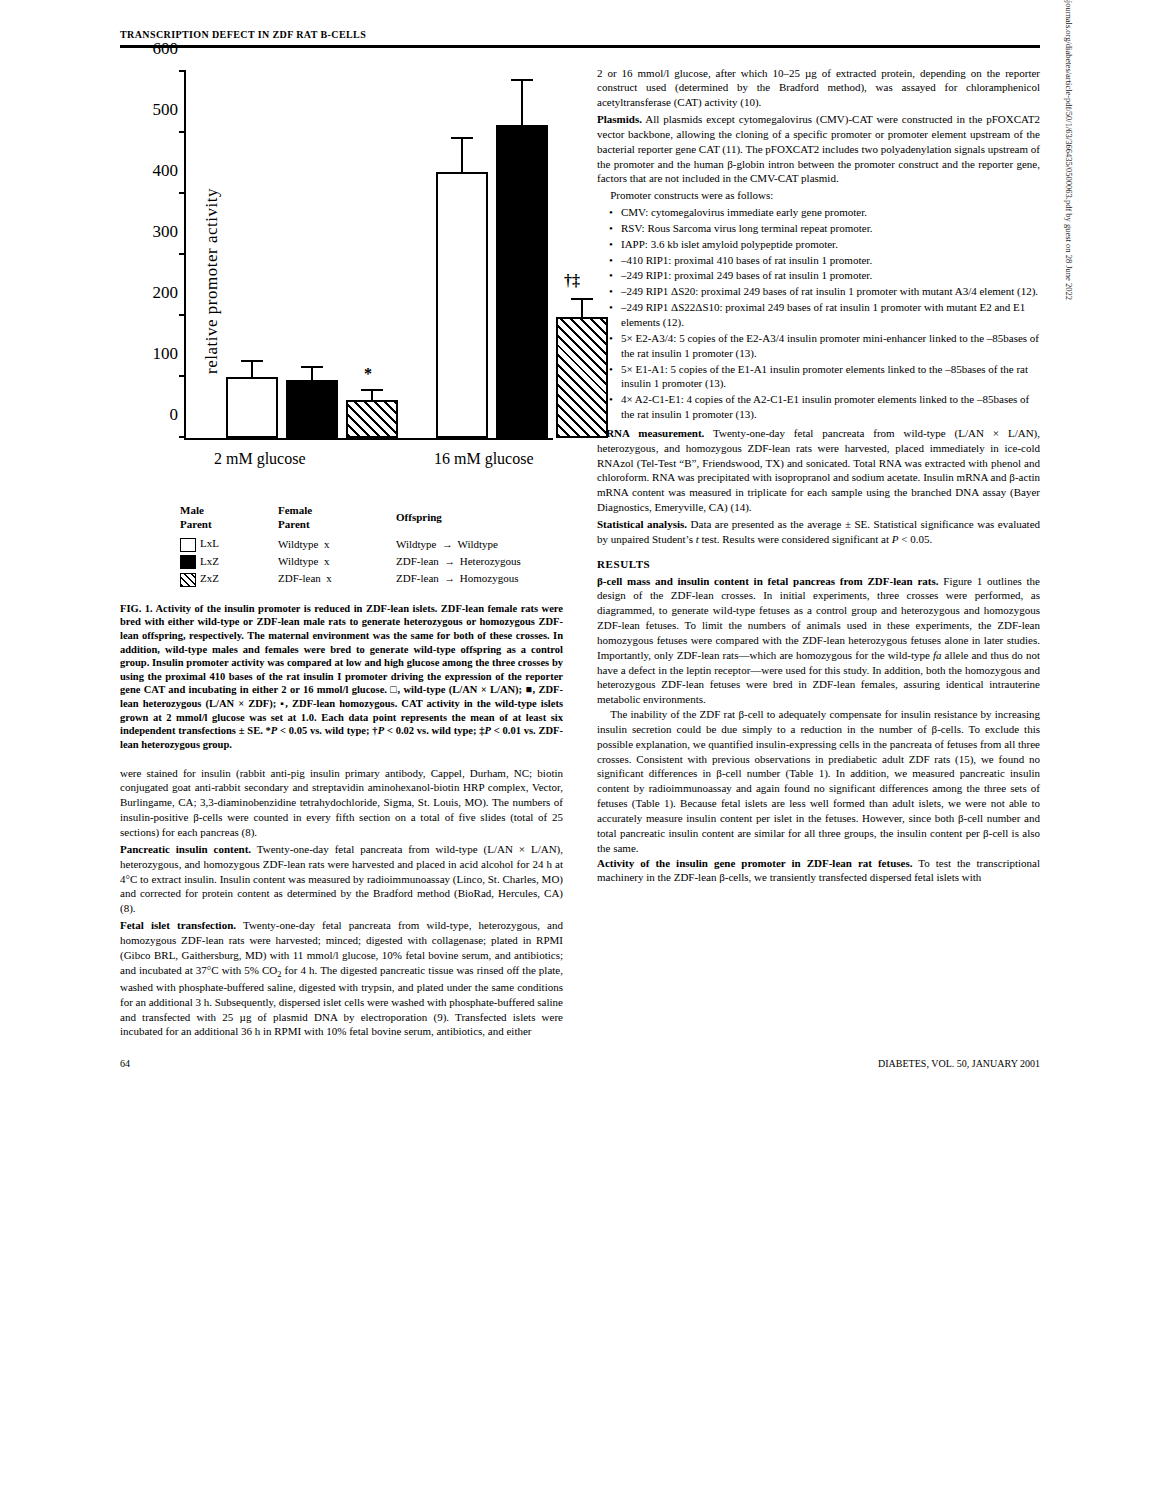Transcription Defect in ZDF Rat β-Cells
relative promoter activity
0
100
200
300
400
500
600
*
†‡
2 mM glucose
16 mM glucose
| Male Parent | Female Parent | Offspring |
| --- | --- | --- |
| LxL | Wildtype x | Wildtype → Wildtype |
| LxZ | Wildtype x | ZDF-lean → Heterozygous |
| ZxZ | ZDF-lean x | ZDF-lean → Homozygous |
FIG. 1. Activity of the insulin promoter is reduced in ZDF-lean islets. ZDF-lean female rats were bred with either wild-type or ZDF-lean male rats to generate heterozygous or homozygous ZDF-lean offspring, respectively. The maternal environment was the same for both of these crosses. In addition, wild-type males and females were bred to generate wild-type offspring as a control group. Insulin promoter activity was compared at low and high glucose among the three crosses by using the proximal 410 bases of the rat insulin I promoter driving the expression of the reporter gene CAT and incubating in either 2 or 16 mmol/l glucose. □, wild-type (L/AN × L/AN); ■, ZDF-lean heterozygous (L/AN × ZDF); ▪, ZDF-lean homozygous. CAT activity in the wild-type islets grown at 2 mmol/l glucose was set at 1.0. Each data point represents the mean of at least six independent transfections ± SE. *P < 0.05 vs. wild type; †P < 0.02 vs. wild type; ‡P < 0.01 vs. ZDF-lean heterozygous group.
were stained for insulin (rabbit anti-pig insulin primary antibody, Cappel, Durham, NC; biotin conjugated goat anti-rabbit secondary and streptavidin aminohexanol-biotin HRP complex, Vector, Burlingame, CA; 3,3-diaminobenzidine tetrahydochloride, Sigma, St. Louis, MO). The numbers of insulin-positive β-cells were counted in every fifth section on a total of five slides (total of 25 sections) for each pancreas (8).
Pancreatic insulin content. Twenty-one-day fetal pancreata from wild-type (L/AN × L/AN), heterozygous, and homozygous ZDF-lean rats were harvested and placed in acid alcohol for 24 h at 4°C to extract insulin. Insulin content was measured by radioimmunoassay (Linco, St. Charles, MO) and corrected for protein content as determined by the Bradford method (BioRad, Hercules, CA) (8).
Fetal islet transfection. Twenty-one-day fetal pancreata from wild-type, heterozygous, and homozygous ZDF-lean rats were harvested; minced; digested with collagenase; plated in RPMI (Gibco BRL, Gaithersburg, MD) with 11 mmol/l glucose, 10% fetal bovine serum, and antibiotics; and incubated at 37°C with 5% CO2 for 4 h. The digested pancreatic tissue was rinsed off the plate, washed with phosphate-buffered saline, digested with trypsin, and plated under the same conditions for an additional 3 h. Subsequently, dispersed islet cells were washed with phosphate-buffered saline and transfected with 25 µg of plasmid DNA by electroporation (9). Transfected islets were incubated for an additional 36 h in RPMI with 10% fetal bovine serum, antibiotics, and either
2 or 16 mmol/l glucose, after which 10–25 µg of extracted protein, depending on the reporter construct used (determined by the Bradford method), was assayed for chloramphenicol acetyltransferase (CAT) activity (10).
Plasmids. All plasmids except cytomegalovirus (CMV)-CAT were constructed in the pFOXCAT2 vector backbone, allowing the cloning of a specific promoter or promoter element upstream of the bacterial reporter gene CAT (11). The pFOXCAT2 includes two polyadenylation signals upstream of the promoter and the human β-globin intron between the promoter construct and the reporter gene, factors that are not included in the CMV-CAT plasmid.
Promoter constructs were as follows:
CMV: cytomegalovirus immediate early gene promoter.
RSV: Rous Sarcoma virus long terminal repeat promoter.
IAPP: 3.6 kb islet amyloid polypeptide promoter.
–410 RIP1: proximal 410 bases of rat insulin 1 promoter.
–249 RIP1: proximal 249 bases of rat insulin 1 promoter.
–249 RIP1 ΔS20: proximal 249 bases of rat insulin 1 promoter with mutant A3/4 element (12).
–249 RIP1 ΔS22ΔS10: proximal 249 bases of rat insulin 1 promoter with mutant E2 and E1 elements (12).
5× E2-A3/4: 5 copies of the E2-A3/4 insulin promoter mini-enhancer linked to the –85bases of the rat insulin 1 promoter (13).
5× E1-A1: 5 copies of the E1-A1 insulin promoter elements linked to the –85bases of the rat insulin 1 promoter (13).
4× A2-C1-E1: 4 copies of the A2-C1-E1 insulin promoter elements linked to the –85bases of the rat insulin 1 promoter (13).
mRNA measurement. Twenty-one-day fetal pancreata from wild-type (L/AN × L/AN), heterozygous, and homozygous ZDF-lean rats were harvested, placed immediately in ice-cold RNAzol (Tel-Test “B”, Friendswood, TX) and sonicated. Total RNA was extracted with phenol and chloroform. RNA was precipitated with isopropranol and sodium acetate. Insulin mRNA and β-actin mRNA content was measured in triplicate for each sample using the branched DNA assay (Bayer Diagnostics, Emeryville, CA) (14).
Statistical analysis. Data are presented as the average ± SE. Statistical significance was evaluated by unpaired Student’s t test. Results were considered significant at P < 0.05.
Results
β-cell mass and insulin content in fetal pancreas from ZDF-lean rats. Figure 1 outlines the design of the ZDF-lean crosses. In initial experiments, three crosses were performed, as diagrammed, to generate wild-type fetuses as a control group and heterozygous and homozygous ZDF-lean fetuses. To limit the numbers of animals used in these experiments, the ZDF-lean homozygous fetuses were compared with the ZDF-lean heterozygous fetuses alone in later studies. Importantly, only ZDF-lean rats—which are homozygous for the wild-type fa allele and thus do not have a defect in the leptin receptor—were used for this study. In addition, both the homozygous and heterozygous ZDF-lean fetuses were bred in ZDF-lean females, assuring identical intrauterine metabolic environments.
The inability of the ZDF rat β-cell to adequately compensate for insulin resistance by increasing insulin secretion could be due simply to a reduction in the number of β-cells. To exclude this possible explanation, we quantified insulin-expressing cells in the pancreata of fetuses from all three crosses. Consistent with previous observations in prediabetic adult ZDF rats (15), we found no significant differences in β-cell number (Table 1). In addition, we measured pancreatic insulin content by radioimmunoassay and again found no significant differences among the three sets of fetuses (Table 1). Because fetal islets are less well formed than adult islets, we were not able to accurately measure insulin content per islet in the fetuses. However, since both β-cell number and total pancreatic insulin content are similar for all three groups, the insulin content per β-cell is also the same.
Activity of the insulin gene promoter in ZDF-lean rat fetuses. To test the transcriptional machinery in the ZDF-lean β-cells, we transiently transfected dispersed fetal islets with
64
DIABETES, VOL. 50, JANUARY 2001
Downloaded from http://diabetesjournals.org/diabetes/article-pdf/50/1/63/366435/0500063.pdf by guest on 28 June 2022